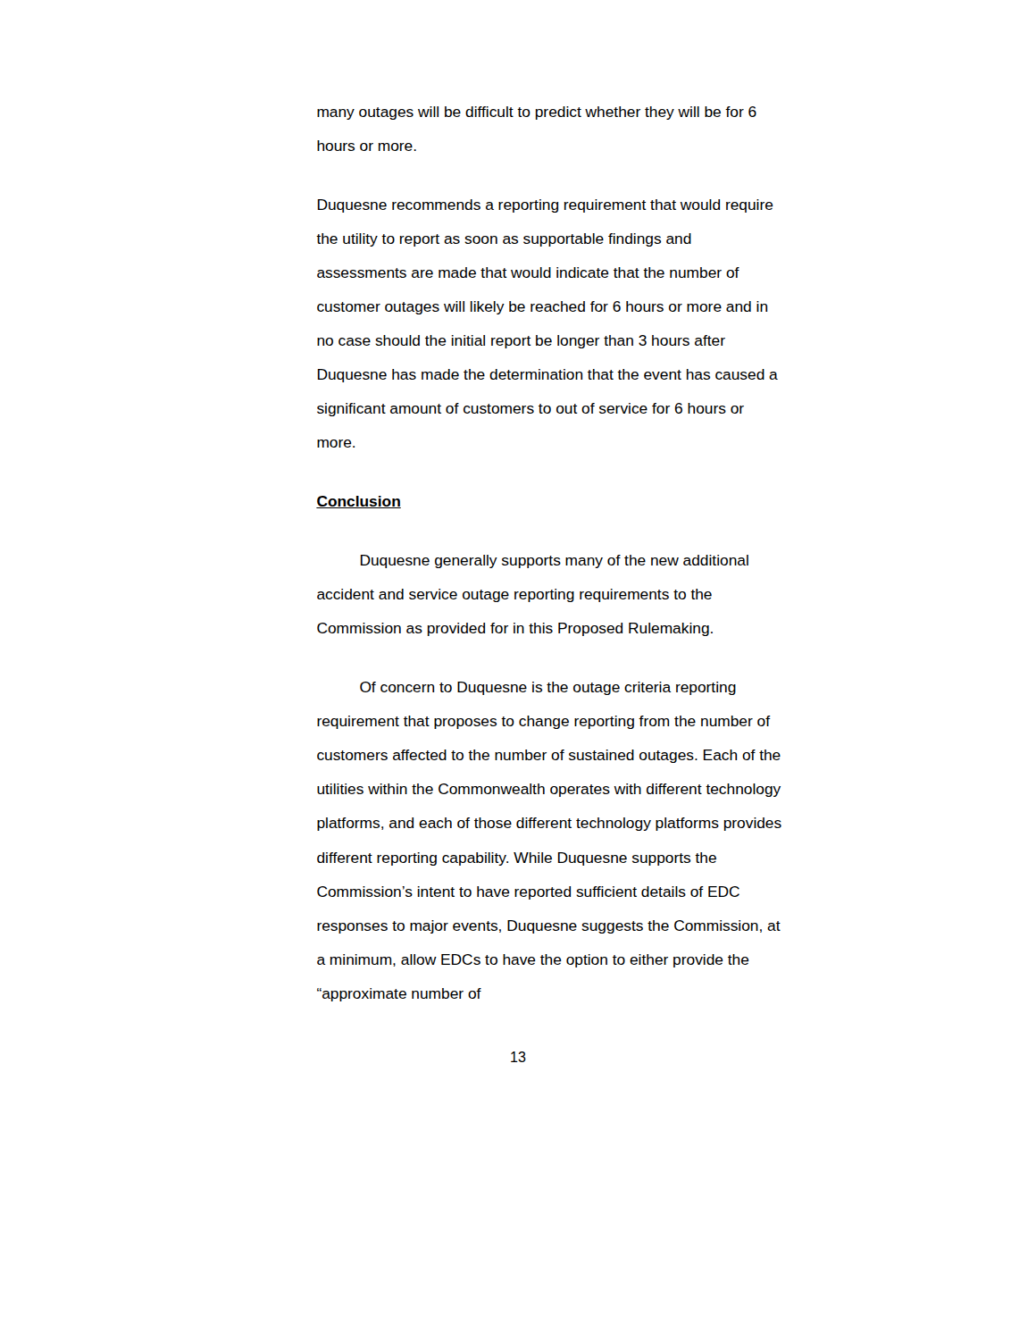many outages will be difficult to predict whether they will be for 6 hours or more.
Duquesne recommends a reporting requirement that would require the utility to report as soon as supportable findings and assessments are made that would indicate that the number of customer outages will likely be reached for 6 hours or more and in no case should the initial report be longer than 3 hours after Duquesne has made the determination that the event has caused a significant amount of customers to out of service for 6 hours or more.
Conclusion
Duquesne generally supports many of the new additional accident and service outage reporting requirements to the Commission as provided for in this Proposed Rulemaking.
Of concern to Duquesne is the outage criteria reporting requirement that proposes to change reporting from the number of customers affected to the number of sustained outages. Each of the utilities within the Commonwealth operates with different technology platforms, and each of those different technology platforms provides different reporting capability. While Duquesne supports the Commission’s intent to have reported sufficient details of EDC responses to major events, Duquesne suggests the Commission, at a minimum, allow EDCs to have the option to either provide the “approximate number of
13